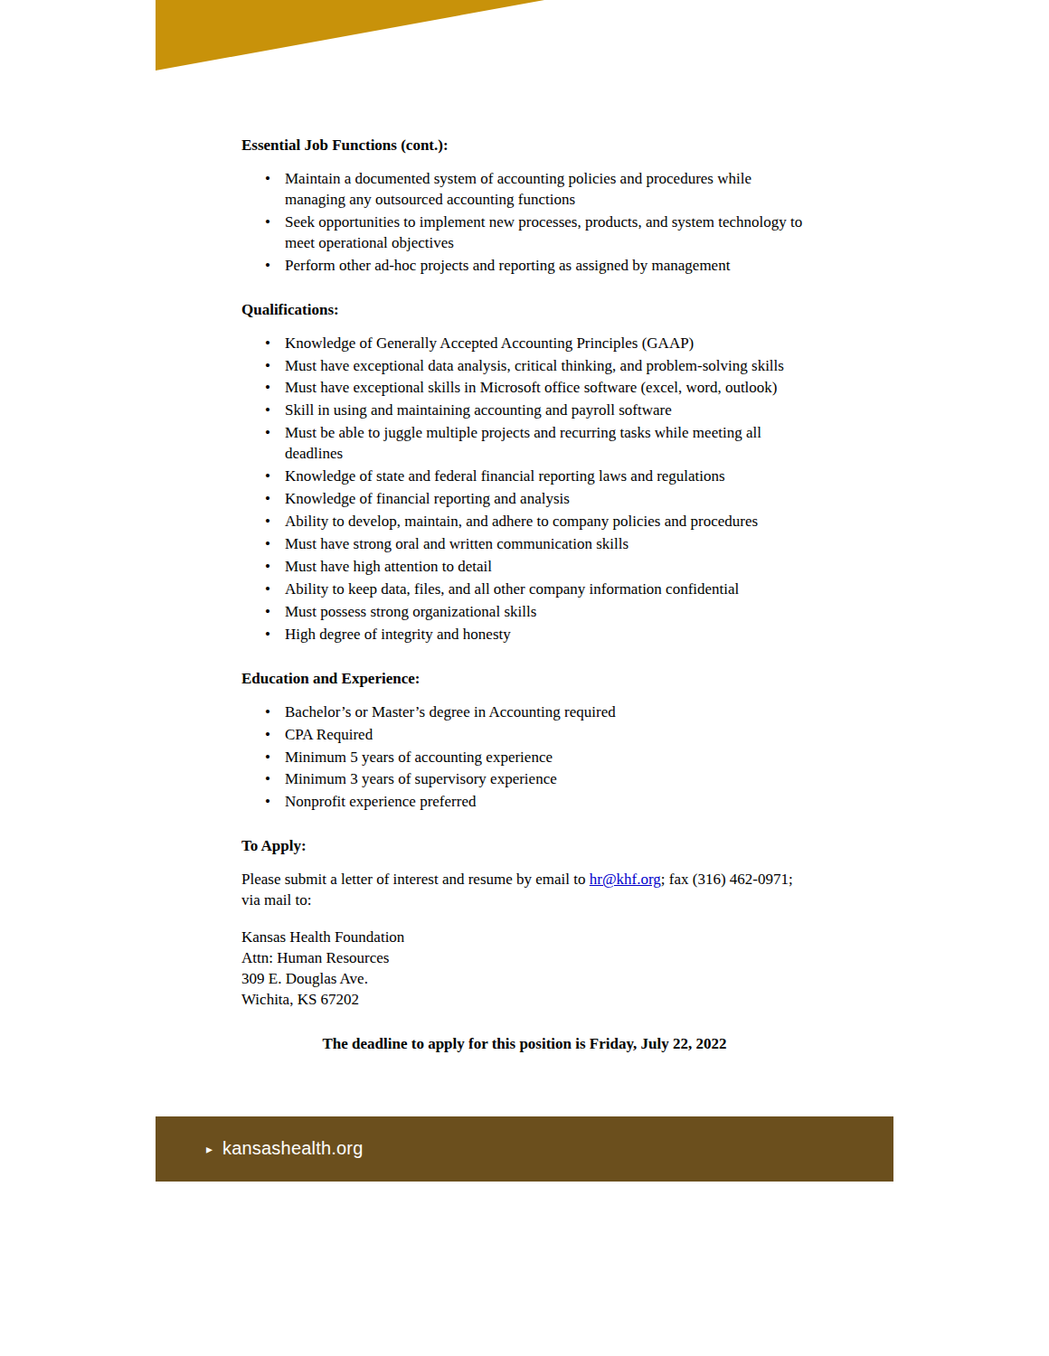Essential Job Functions (cont.):
Maintain a documented system of accounting policies and procedures while managing any outsourced accounting functions
Seek opportunities to implement new processes, products, and system technology to meet operational objectives
Perform other ad-hoc projects and reporting as assigned by management
Qualifications:
Knowledge of Generally Accepted Accounting Principles (GAAP)
Must have exceptional data analysis, critical thinking, and problem-solving skills
Must have exceptional skills in Microsoft office software (excel, word, outlook)
Skill in using and maintaining accounting and payroll software
Must be able to juggle multiple projects and recurring tasks while meeting all deadlines
Knowledge of state and federal financial reporting laws and regulations
Knowledge of financial reporting and analysis
Ability to develop, maintain, and adhere to company policies and procedures
Must have strong oral and written communication skills
Must have high attention to detail
Ability to keep data, files, and all other company information confidential
Must possess strong organizational skills
High degree of integrity and honesty
Education and Experience:
Bachelor’s or Master’s degree in Accounting required
CPA Required
Minimum 5 years of accounting experience
Minimum 3 years of supervisory experience
Nonprofit experience preferred
To Apply:
Please submit a letter of interest and resume by email to hr@khf.org; fax (316) 462-0971; via mail to:
Kansas Health Foundation
Attn: Human Resources
309 E. Douglas Ave.
Wichita, KS 67202
The deadline to apply for this position is Friday, July 22, 2022
kansashealth.org